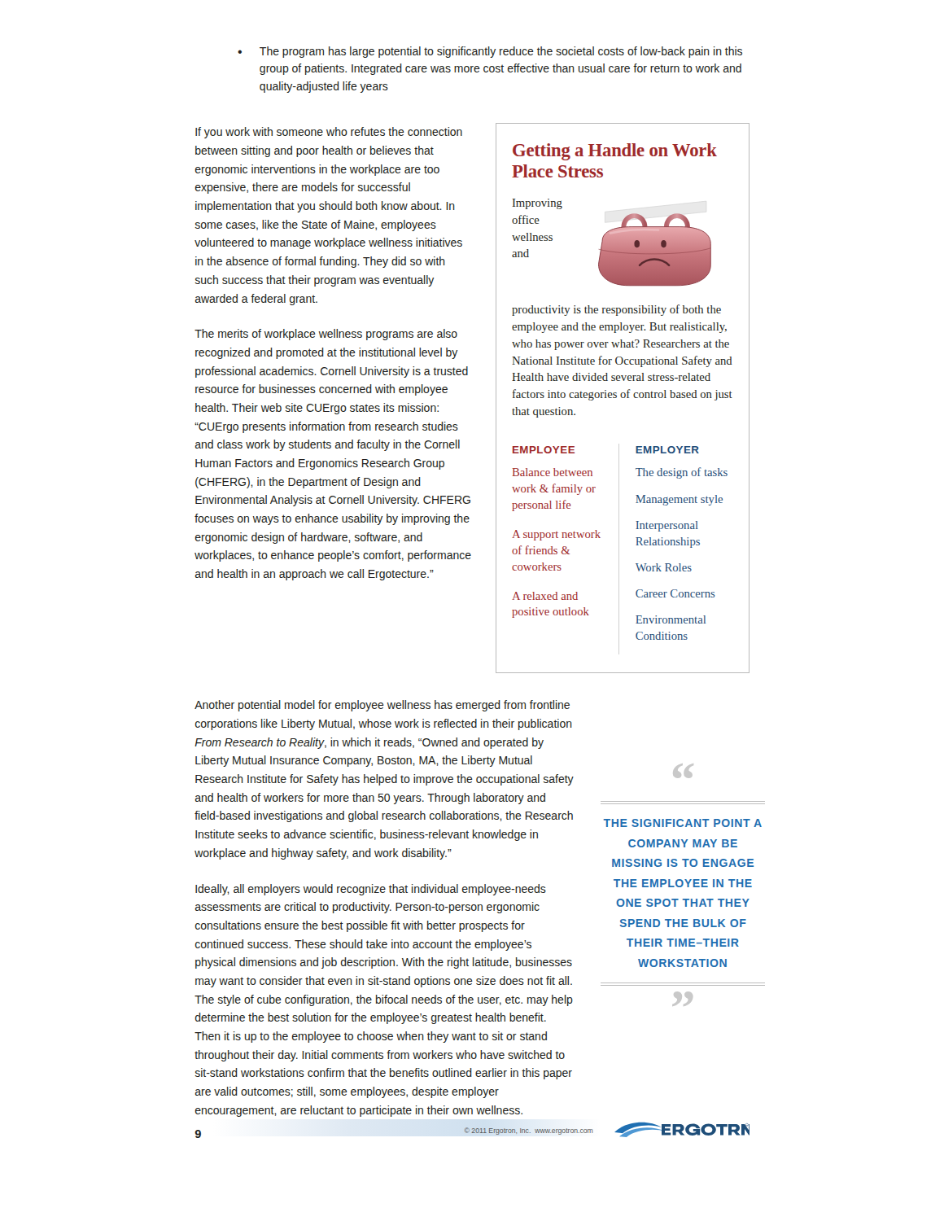The program has large potential to significantly reduce the societal costs of low-back pain in this group of patients. Integrated care was more cost effective than usual care for return to work and quality-adjusted life years
If you work with someone who refutes the connection between sitting and poor health or believes that ergonomic interventions in the workplace are too expensive, there are models for successful implementation that you should both know about. In some cases, like the State of Maine, employees volunteered to manage workplace wellness initiatives in the absence of formal funding. They did so with such success that their program was eventually awarded a federal grant.
The merits of workplace wellness programs are also recognized and promoted at the institutional level by professional academics. Cornell University is a trusted resource for businesses concerned with employee health. Their web site CUErgo states its mission: “CUErgo presents information from research studies and class work by students and faculty in the Cornell Human Factors and Ergonomics Research Group (CHFERG), in the Department of Design and Environmental Analysis at Cornell University. CHFERG focuses on ways to enhance usability by improving the ergonomic design of hardware, software, and workplaces, to enhance people’s comfort, performance and health in an approach we call Ergotecture.”
Getting a Handle on Work Place Stress
Improving office wellness and productivity is the responsibility of both the employee and the employer. But realistically, who has power over what? Researchers at the National Institute for Occupational Safety and Health have divided several stress-related factors into categories of control based on just that question.
EMPLOYEE
Balance between work & family or personal life
A support network of friends & coworkers
A relaxed and positive outlook
EMPLOYER
The design of tasks
Management style
Interpersonal Relationships
Work Roles
Career Concerns
Environmental Conditions
Another potential model for employee wellness has emerged from frontline corporations like Liberty Mutual, whose work is reflected in their publication From Research to Reality, in which it reads, “Owned and operated by Liberty Mutual Insurance Company, Boston, MA, the Liberty Mutual Research Institute for Safety has helped to improve the occupational safety and health of workers for more than 50 years. Through laboratory and field-based investigations and global research collaborations, the Research Institute seeks to advance scientific, business-relevant knowledge in workplace and highway safety, and work disability.”
Ideally, all employers would recognize that individual employee-needs assessments are critical to productivity. Person-to-person ergonomic consultations ensure the best possible fit with better prospects for continued success. These should take into account the employee’s physical dimensions and job description. With the right latitude, businesses may want to consider that even in sit-stand options one size does not fit all. The style of cube configuration, the bifocal needs of the user, etc. may help determine the best solution for the employee’s greatest health benefit. Then it is up to the employee to choose when they want to sit or stand throughout their day. Initial comments from workers who have switched to sit-stand workstations confirm that the benefits outlined earlier in this paper are valid outcomes; still, some employees, despite employer encouragement, are reluctant to participate in their own wellness.
“
THE SIGNIFICANT POINT A COMPANY MAY BE MISSING IS TO ENGAGE THE EMPLOYEE IN THE ONE SPOT THAT THEY SPEND THE BULK OF THEIR TIME–THEIR WORKSTATION
”
9
© 2011 Ergotron, Inc. www.ergotron.com
R